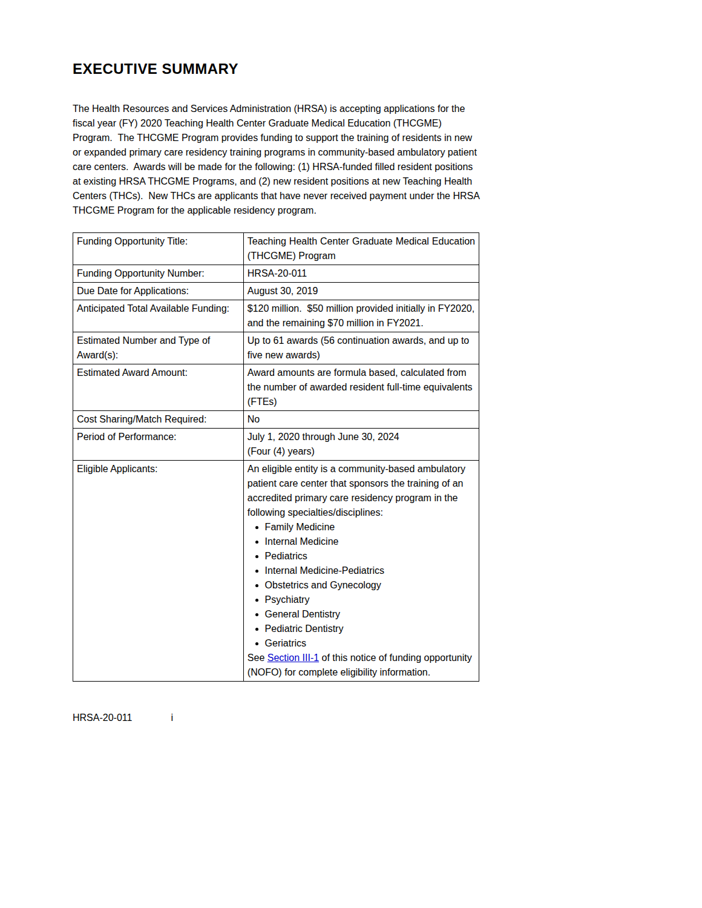EXECUTIVE SUMMARY
The Health Resources and Services Administration (HRSA) is accepting applications for the fiscal year (FY) 2020 Teaching Health Center Graduate Medical Education (THCGME) Program. The THCGME Program provides funding to support the training of residents in new or expanded primary care residency training programs in community-based ambulatory patient care centers. Awards will be made for the following: (1) HRSA-funded filled resident positions at existing HRSA THCGME Programs, and (2) new resident positions at new Teaching Health Centers (THCs). New THCs are applicants that have never received payment under the HRSA THCGME Program for the applicable residency program.
| Funding Opportunity Title: | Teaching Health Center Graduate Medical Education (THCGME) Program |
| Funding Opportunity Number: | HRSA-20-011 |
| Due Date for Applications: | August 30, 2019 |
| Anticipated Total Available Funding: | $120 million. $50 million provided initially in FY2020, and the remaining $70 million in FY2021. |
| Estimated Number and Type of Award(s): | Up to 61 awards (56 continuation awards, and up to five new awards) |
| Estimated Award Amount: | Award amounts are formula based, calculated from the number of awarded resident full-time equivalents (FTEs) |
| Cost Sharing/Match Required: | No |
| Period of Performance: | July 1, 2020 through June 30, 2024 (Four (4) years) |
| Eligible Applicants: | An eligible entity is a community-based ambulatory patient care center that sponsors the training of an accredited primary care residency program in the following specialties/disciplines: Family Medicine Internal Medicine Pediatrics Internal Medicine-Pediatrics Obstetrics and Gynecology Psychiatry General Dentistry Pediatric Dentistry Geriatrics See Section III-1 of this notice of funding opportunity (NOFO) for complete eligibility information. |
HRSA-20-011i